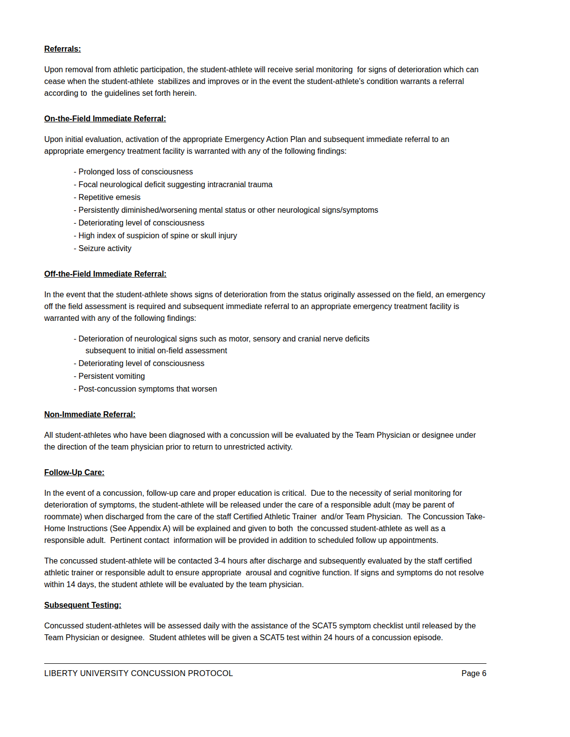Referrals:
Upon removal from athletic participation, the student-athlete will receive serial monitoring for signs of deterioration which can cease when the student-athlete stabilizes and improves or in the event the student-athlete's condition warrants a referral according to the guidelines set forth herein.
On-the-Field Immediate Referral:
Upon initial evaluation, activation of the appropriate Emergency Action Plan and subsequent immediate referral to an appropriate emergency treatment facility is warranted with any of the following findings:
Prolonged loss of consciousness
Focal neurological deficit suggesting intracranial trauma
Repetitive emesis
Persistently diminished/worsening mental status or other neurological signs/symptoms
Deteriorating level of consciousness
High index of suspicion of spine or skull injury
Seizure activity
Off-the-Field Immediate Referral:
In the event that the student-athlete shows signs of deterioration from the status originally assessed on the field, an emergency off the field assessment is required and subsequent immediate referral to an appropriate emergency treatment facility is warranted with any of the following findings:
Deterioration of neurological signs such as motor, sensory and cranial nerve deficits subsequent to initial on-field assessment
Deteriorating level of consciousness
Persistent vomiting
Post-concussion symptoms that worsen
Non-Immediate Referral:
All student-athletes who have been diagnosed with a concussion will be evaluated by the Team Physician or designee under the direction of the team physician prior to return to unrestricted activity.
Follow-Up Care:
In the event of a concussion, follow-up care and proper education is critical. Due to the necessity of serial monitoring for deterioration of symptoms, the student-athlete will be released under the care of a responsible adult (may be parent of roommate) when discharged from the care of the staff Certified Athletic Trainer and/or Team Physician. The Concussion Take-Home Instructions (See Appendix A) will be explained and given to both the concussed student-athlete as well as a responsible adult. Pertinent contact information will be provided in addition to scheduled follow up appointments.
The concussed student-athlete will be contacted 3-4 hours after discharge and subsequently evaluated by the staff certified athletic trainer or responsible adult to ensure appropriate arousal and cognitive function. If signs and symptoms do not resolve within 14 days, the student athlete will be evaluated by the team physician.
Subsequent Testing:
Concussed student-athletes will be assessed daily with the assistance of the SCAT5 symptom checklist until released by the Team Physician or designee. Student athletes will be given a SCAT5 test within 24 hours of a concussion episode.
LIBERTY UNIVERSITY CONCUSSION PROTOCOL Page 6